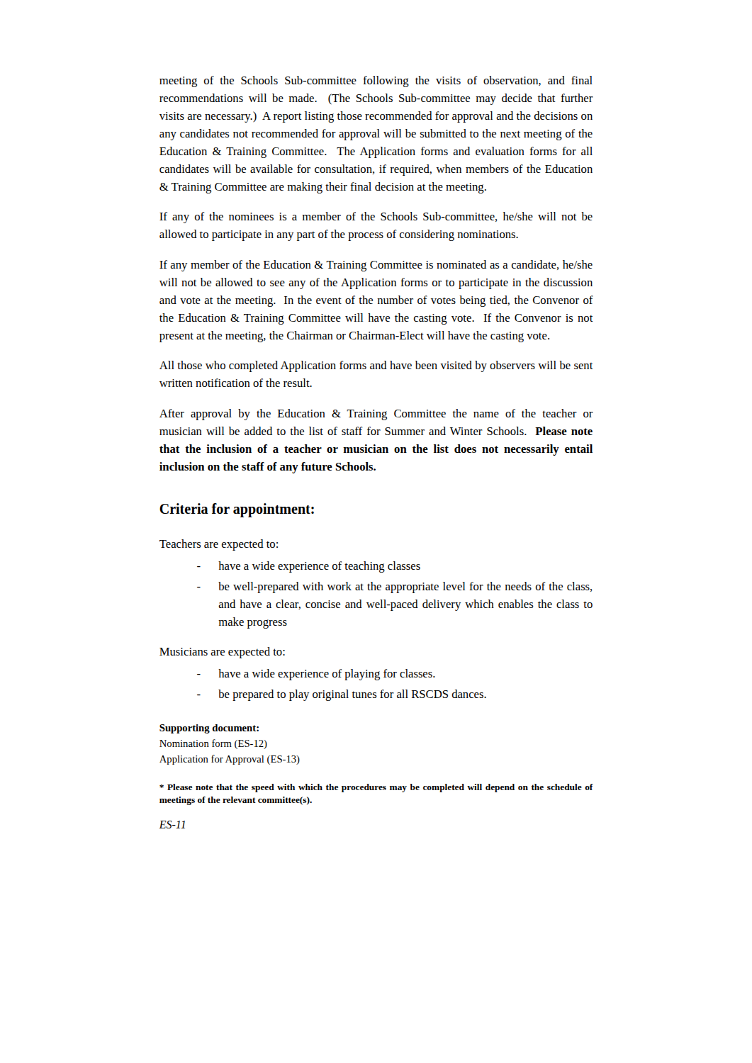meeting of the Schools Sub-committee following the visits of observation, and final recommendations will be made. (The Schools Sub-committee may decide that further visits are necessary.) A report listing those recommended for approval and the decisions on any candidates not recommended for approval will be submitted to the next meeting of the Education & Training Committee. The Application forms and evaluation forms for all candidates will be available for consultation, if required, when members of the Education & Training Committee are making their final decision at the meeting.
If any of the nominees is a member of the Schools Sub-committee, he/she will not be allowed to participate in any part of the process of considering nominations.
If any member of the Education & Training Committee is nominated as a candidate, he/she will not be allowed to see any of the Application forms or to participate in the discussion and vote at the meeting. In the event of the number of votes being tied, the Convenor of the Education & Training Committee will have the casting vote. If the Convenor is not present at the meeting, the Chairman or Chairman-Elect will have the casting vote.
All those who completed Application forms and have been visited by observers will be sent written notification of the result.
After approval by the Education & Training Committee the name of the teacher or musician will be added to the list of staff for Summer and Winter Schools. Please note that the inclusion of a teacher or musician on the list does not necessarily entail inclusion on the staff of any future Schools.
Criteria for appointment:
Teachers are expected to:
have a wide experience of teaching classes
be well-prepared with work at the appropriate level for the needs of the class, and have a clear, concise and well-paced delivery which enables the class to make progress
Musicians are expected to:
have a wide experience of playing for classes.
be prepared to play original tunes for all RSCDS dances.
Supporting document:
Nomination form (ES-12)
Application for Approval (ES-13)
* Please note that the speed with which the procedures may be completed will depend on the schedule of meetings of the relevant committee(s).
ES-11